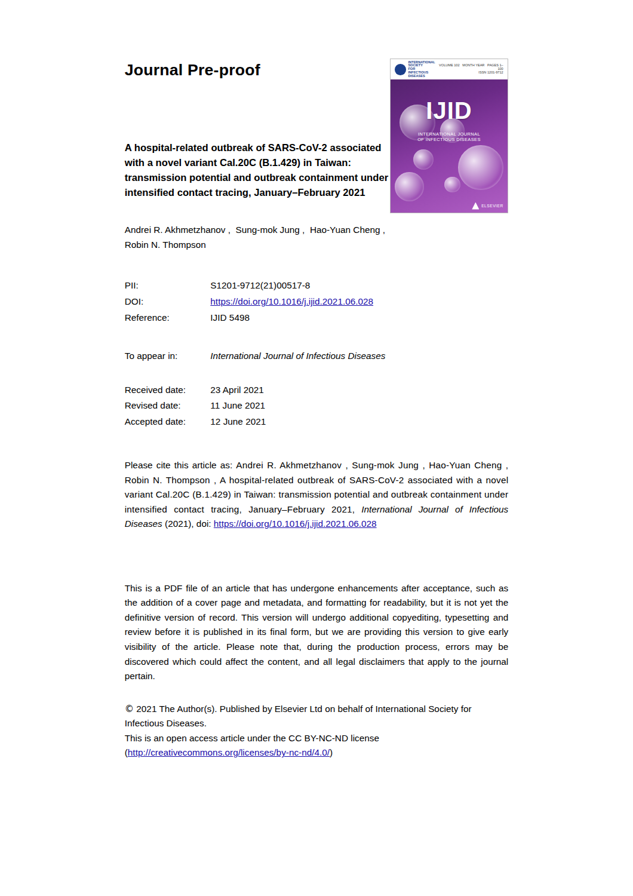Journal Pre-proof
INTERNATIONAL
SOCIETY
FOR INFECTIOUS
DISEASES
VOLUME 102 MONTH YEAR PAGES 1–100
ISSN 1201-9712
IJID
INTERNATIONAL JOURNAL
OF INFECTIOUS DISEASES
ELSEVIER
A hospital-related outbreak of SARS-CoV-2 associated with a novel variant Cal.20C (B.1.429) in Taiwan: transmission potential and outbreak containment under intensified contact tracing, January–February 2021
Andrei R. Akhmetzhanov , Sung-mok Jung , Hao-Yuan Cheng ,
Robin N. Thompson
| PII: | S1201-9712(21)00517-8 |
| DOI: | https://doi.org/10.1016/j.ijid.2021.06.028 |
| Reference: | IJID 5498 |
To appear in: International Journal of Infectious Diseases
| Received date: | 23 April 2021 |
| Revised date: | 11 June 2021 |
| Accepted date: | 12 June 2021 |
Please cite this article as: Andrei R. Akhmetzhanov , Sung-mok Jung , Hao-Yuan Cheng , Robin N. Thompson , A hospital-related outbreak of SARS-CoV-2 associated with a novel variant Cal.20C (B.1.429) in Taiwan: transmission potential and outbreak containment under intensified contact tracing, January–February 2021, International Journal of Infectious Diseases (2021), doi: https://doi.org/10.1016/j.ijid.2021.06.028
This is a PDF file of an article that has undergone enhancements after acceptance, such as the addition of a cover page and metadata, and formatting for readability, but it is not yet the definitive version of record. This version will undergo additional copyediting, typesetting and review before it is published in its final form, but we are providing this version to give early visibility of the article. Please note that, during the production process, errors may be discovered which could affect the content, and all legal disclaimers that apply to the journal pertain.
© 2021 The Author(s). Published by Elsevier Ltd on behalf of International Society for Infectious Diseases.
This is an open access article under the CC BY-NC-ND license
(http://creativecommons.org/licenses/by-nc-nd/4.0/)